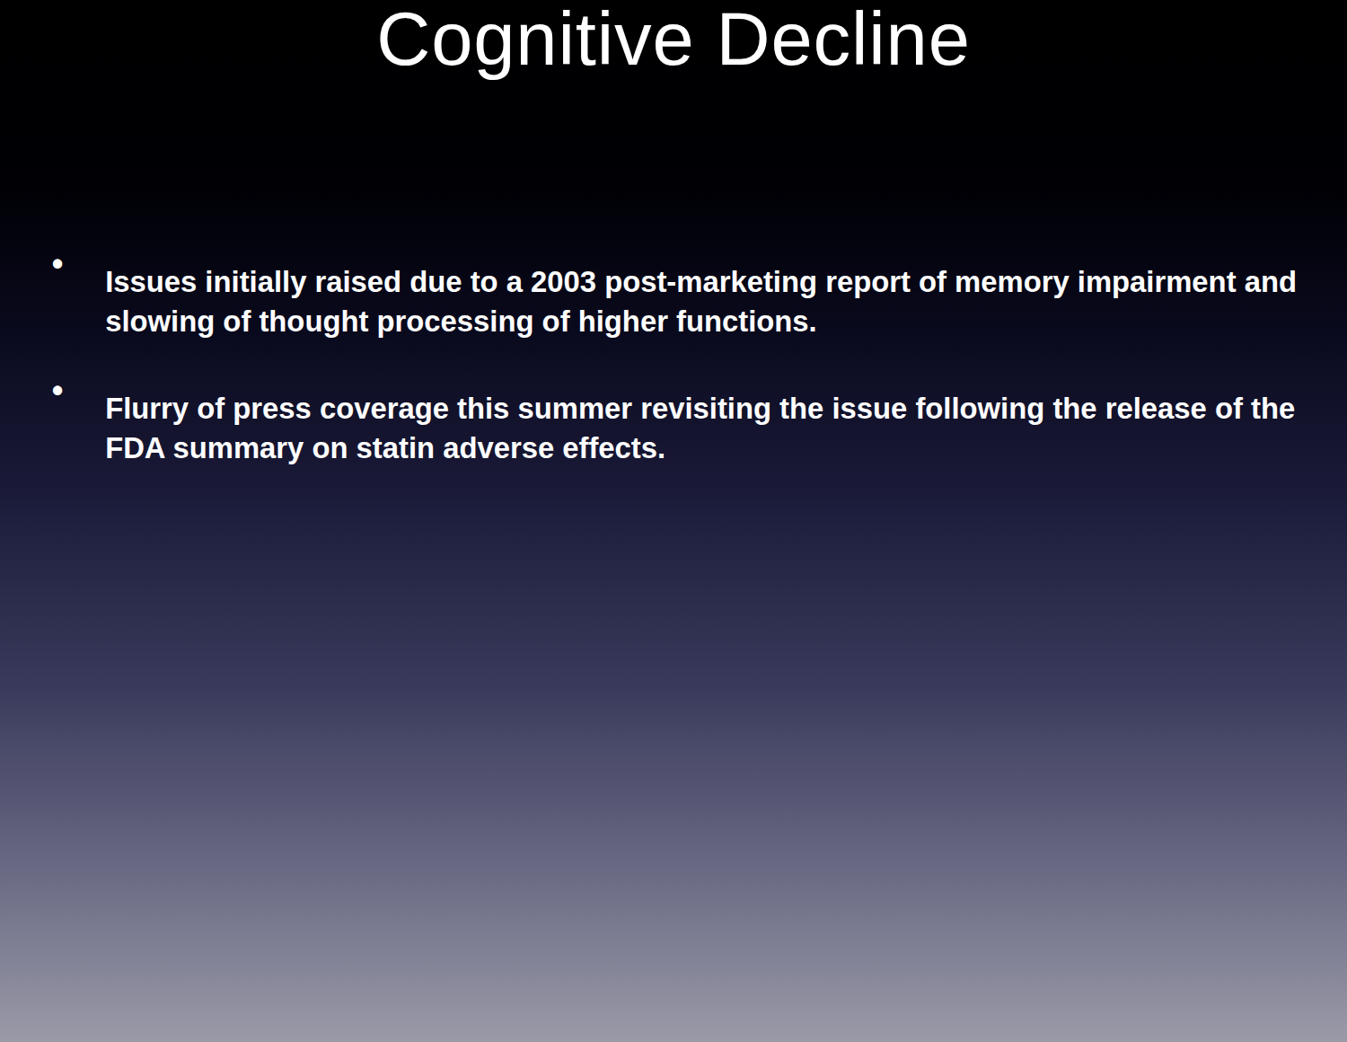Cognitive Decline
Issues initially raised due to a 2003 post-marketing report of memory impairment and slowing of thought processing of higher functions.
Flurry of press coverage this summer revisiting the issue following the release of the FDA summary on statin adverse effects.